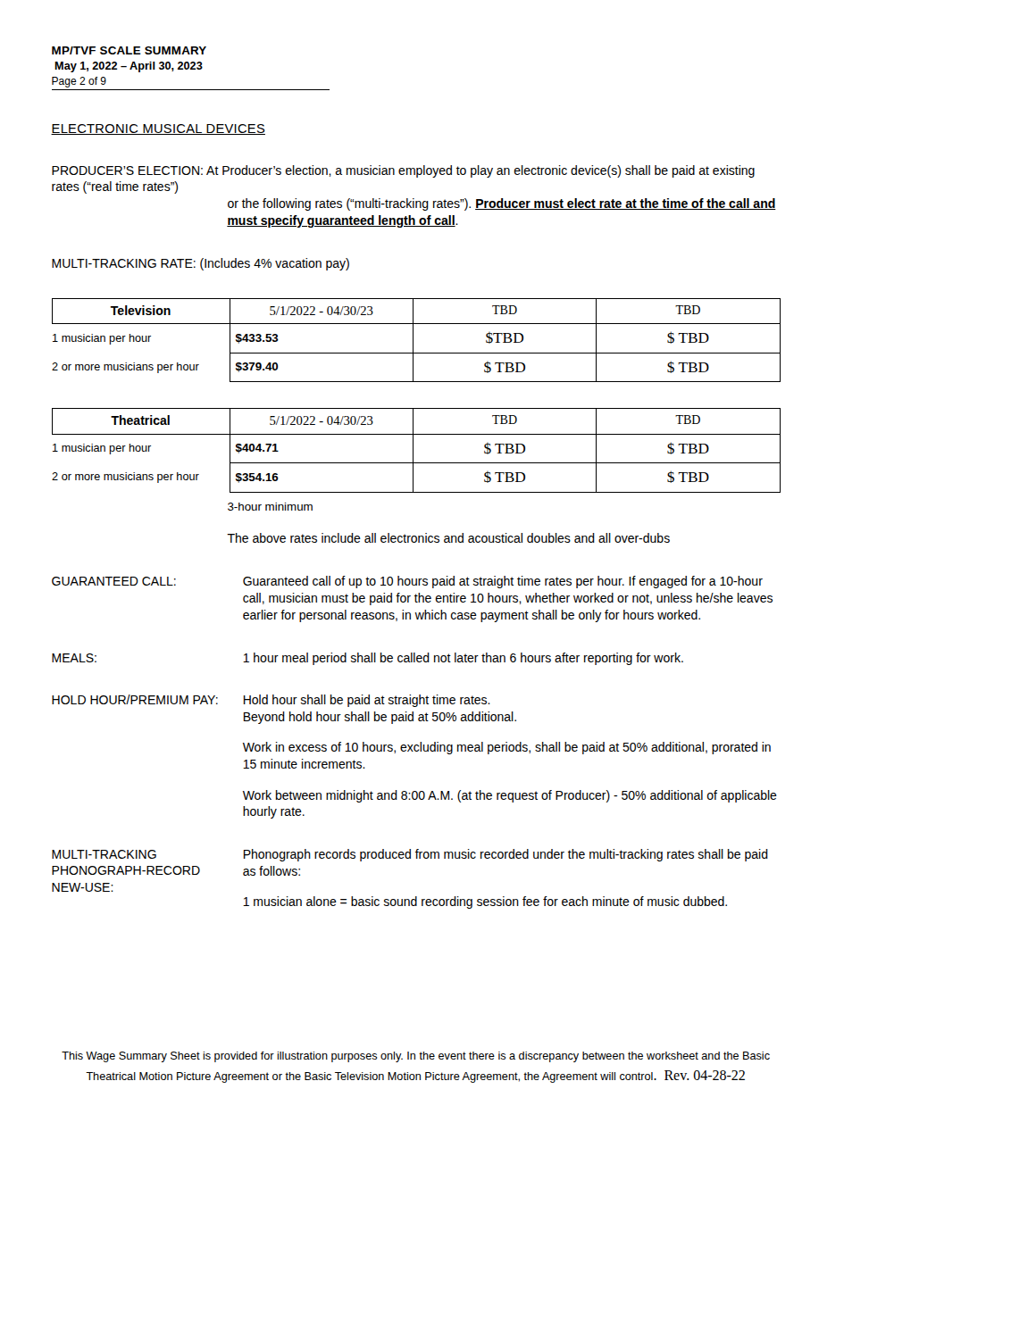MP/TVF SCALE SUMMARY
May 1, 2022 – April 30, 2023
Page 2 of 9
ELECTRONIC MUSICAL DEVICES
PRODUCER’S ELECTION: At Producer’s election, a musician employed to play an electronic device(s) shall be paid at existing rates (“real time rates”) or the following rates (“multi-tracking rates”). Producer must elect rate at the time of the call and must specify guaranteed length of call.
MULTI-TRACKING RATE: (Includes 4% vacation pay)
| Television | 5/1/2022 - 04/30/23 | TBD | TBD |
| 1 musician per hour | $433.53 | $TBD | $ TBD |
| 2 or more musicians per hour | $379.40 | $ TBD | $ TBD |
| Theatrical | 5/1/2022 - 04/30/23 | TBD | TBD |
| 1 musician per hour | $404.71 | $ TBD | $ TBD |
| 2 or more musicians per hour | $354.16 | $ TBD | $ TBD |
3-hour minimum
The above rates include all electronics and acoustical doubles and all over-dubs
GUARANTEED CALL:
Guaranteed call of up to 10 hours paid at straight time rates per hour. If engaged for a 10-hour call, musician must be paid for the entire 10 hours, whether worked or not, unless he/she leaves earlier for personal reasons, in which case payment shall be only for hours worked.
MEALS:
1 hour meal period shall be called not later than 6 hours after reporting for work.
HOLD HOUR/PREMIUM PAY:
Hold hour shall be paid at straight time rates.
Beyond hold hour shall be paid at 50% additional.
Work in excess of 10 hours, excluding meal periods, shall be paid at 50% additional, prorated in 15 minute increments.
Work between midnight and 8:00 A.M. (at the request of Producer) - 50% additional of applicable hourly rate.
MULTI-TRACKING
PHONOGRAPH-RECORD
NEW-USE:
Phonograph records produced from music recorded under the multi-tracking rates shall be paid as follows:
1 musician alone = basic sound recording session fee for each minute of music dubbed.
This Wage Summary Sheet is provided for illustration purposes only. In the event there is a discrepancy between the worksheet and the Basic Theatrical Motion Picture Agreement or the Basic Television Motion Picture Agreement, the Agreement will control. Rev. 04-28-22